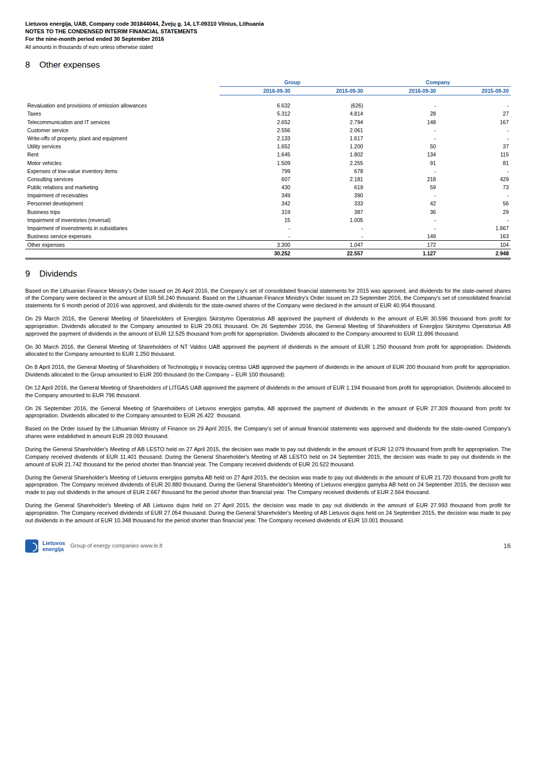Lietuvos energija, UAB, Company code 301844044, Žvejų g. 14, LT-09310 Vilnius, Lithuania
NOTES TO THE CONDENSED INTERIM FINANCIAL STATEMENTS
For the nine-month period ended 30 September 2016
All amounts in thousands of euro unless otherwise stated
8 Other expenses
| | Group | Company |
| --- | --- | --- |
| | 2016-09-30 | 2015-09-30 | 2016-09-30 | 2015-09-30 |
| Revaluation and provisions of emission allowances | 6.632 | (626) | - | - |
| Taxes | 5.312 | 4.814 | 28 | 27 |
| Telecommunication and IT services | 2.652 | 2.794 | 148 | 167 |
| Customer service | 2.556 | 2.061 | - | - |
| Write-offs of property, plant and equipment | 2.133 | 1.617 | - | - |
| Utility services | 1.652 | 1.200 | 50 | 37 |
| Rent | 1.645 | 1.802 | 134 | 115 |
| Motor vehicles | 1.509 | 2.255 | 91 | 81 |
| Expenses of low-value inventory items | 799 | 678 | - | - |
| Consulting services | 607 | 2.181 | 218 | 429 |
| Public relations and marketing | 430 | 619 | 59 | 73 |
| Impairment of receivables | 349 | 390 | - | - |
| Personnel development | 342 | 333 | 42 | 56 |
| Business trips | 319 | 387 | 36 | 29 |
| Impairment of inventories (reversal) | 15 | 1.005 | - | - |
| Impairment of invenstments in subsidiaries | - | - | - | 1.667 |
| Business service expenses | - | - | 149 | 163 |
| Other expenses | 3.300 | 1.047 | 172 | 104 |
| | 30.252 | 22.557 | 1.127 | 2.948 |
9 Dividends
Based on the Lithuanian Finance Ministry's Order issued on 26 April 2016, the Company's set of consolidated financial statements for 2015 was approved, and dividends for the state-owned shares of the Company were declared in the amount of EUR 56.240 thousand. Based on the Lithuanian Finance Ministry's Order issued on 23 September 2016, the Company's set of consolidated financial statements for 6 month period of 2016 was approved, and dividends for the state-owned shares of the Company were declared in the amount of EUR 40.954 thousand.
On 29 March 2016, the General Meeting of Shareholders of Energijos Skirstymo Operatorius AB approved the payment of dividends in the amount of EUR 30.596 thousand from profit for appropriation. Dividends allocated to the Company amounted to EUR 29.061 thousand. On 26 September 2016, the General Meeting of Shareholders of Energijos Skirstymo Operatorius AB approved the payment of dividends in the amount of EUR 12.525 thousand from profit for appropriation. Dividends allocated to the Company amounted to EUR 11.896 thousand.
On 30 March 2016, the General Meeting of Shareholders of NT Valdos UAB approved the payment of dividends in the amount of EUR 1.250 thousand from profit for appropriation. Dividends allocated to the Company amounted to EUR 1.250 thousand.
On 8 April 2016, the General Meeting of Shareholders of Technologijų ir inovacijų centras UAB approved the payment of dividends in the amount of EUR 200 thousand from profit for appropriation. Dividends allocated to the Group amounted to EUR 200 thousand (to the Company – EUR 100 thousand).
On 12 April 2016, the General Meeting of Shareholders of LITGAS UAB approved the payment of dividends in the amount of EUR 1.194 thousand from profit for appropriation. Dividends allocated to the Company amounted to EUR 796 thousand.
On 26 September 2016, the General Meeting of Shareholders of Lietuvos energijos gamyba, AB approved the payment of dividends in the amount of EUR 27.309 thousand from profit for appropriation. Dividends allocated to the Company amounted to EUR 26.422 thousand.
Based on the Order issued by the Lithuanian Ministry of Finance on 29 April 2015, the Company's set of annual financial statements was approved and dividends for the state-owned Company's shares were established in amount EUR 28.093 thousand.
During the General Shareholder's Meeting of AB LESTO held on 27 April 2015, the decision was made to pay out dividends in the amount of EUR 12.079 thousand from profit for appropriation. The Company received dividends of EUR 11.401 thousand. During the General Shareholder's Meeting of AB LESTO held on 24 September 2015, the decision was made to pay out dividends in the amount of EUR 21.742 thousand for the period shorter than financial year. The Company received dividends of EUR 20.522 thousand.
During the General Shareholder's Meeting of Lietuvos energijos gamyba AB held on 27 April 2015, the decision was made to pay out dividends in the amount of EUR 21.720 thousand from profit for appropriation. The Company received dividends of EUR 20.880 thousand. During the General Shareholder's Meeting of Lietuvos energijos gamyba AB held on 24 September 2015, the decision was made to pay out dividends in the amount of EUR 2.667 thousand for the period shorter than financial year. The Company received dividends of EUR 2.564 thousand.
During the General Shareholder's Meeting of AB Lietuvos dujos held on 27 April 2015, the decision was made to pay out dividends in the amount of EUR 27.993 thousand from profit for appropriation. The Company received dividends of EUR 27.054 thousand. During the General Shareholder's Meeting of AB Lietuvos dujos held on 24 September 2015, the decision was made to pay out dividends in the amount of EUR 10.348 thousand for the period shorter than financial year. The Company received dividends of EUR 10.001 thousand.
Lietuvos
energija
Group of energy companies www.le.lt
16